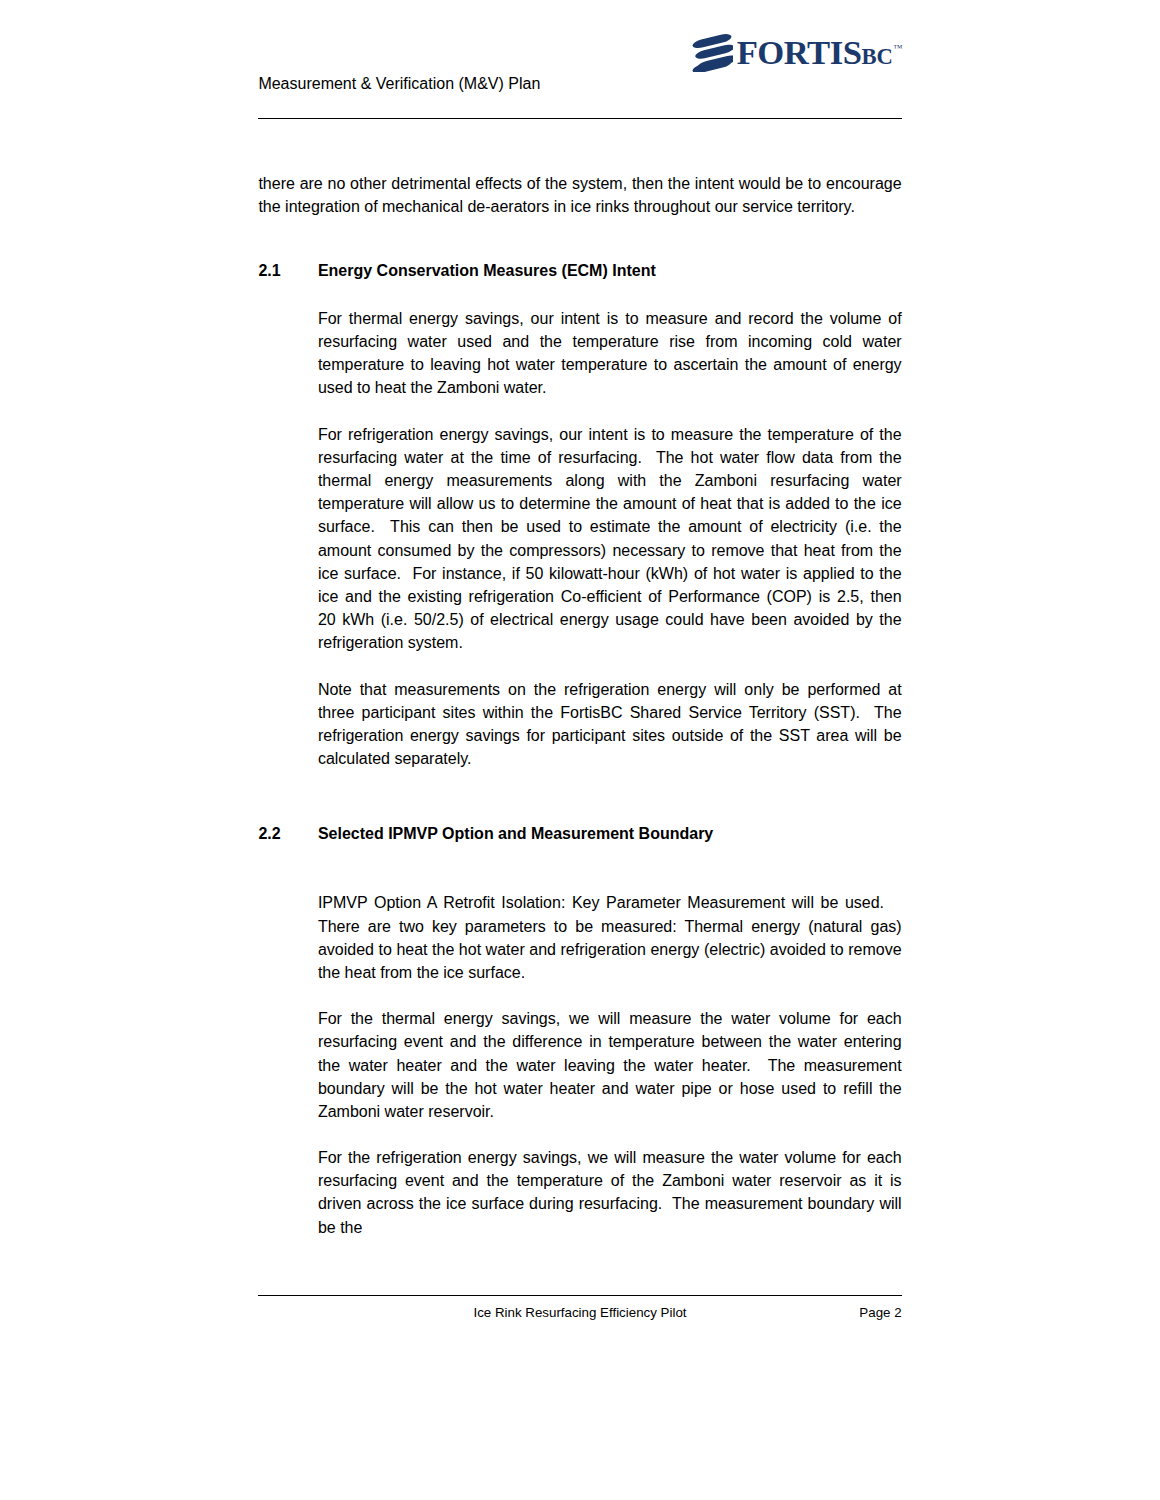FORTISBC™
Measurement & Verification (M&V) Plan
there are no other detrimental effects of the system, then the intent would be to encourage the integration of mechanical de-aerators in ice rinks throughout our service territory.
2.1 Energy Conservation Measures (ECM) Intent
For thermal energy savings, our intent is to measure and record the volume of resurfacing water used and the temperature rise from incoming cold water temperature to leaving hot water temperature to ascertain the amount of energy used to heat the Zamboni water.
For refrigeration energy savings, our intent is to measure the temperature of the resurfacing water at the time of resurfacing. The hot water flow data from the thermal energy measurements along with the Zamboni resurfacing water temperature will allow us to determine the amount of heat that is added to the ice surface. This can then be used to estimate the amount of electricity (i.e. the amount consumed by the compressors) necessary to remove that heat from the ice surface. For instance, if 50 kilowatt-hour (kWh) of hot water is applied to the ice and the existing refrigeration Co-efficient of Performance (COP) is 2.5, then 20 kWh (i.e. 50/2.5) of electrical energy usage could have been avoided by the refrigeration system.
Note that measurements on the refrigeration energy will only be performed at three participant sites within the FortisBC Shared Service Territory (SST). The refrigeration energy savings for participant sites outside of the SST area will be calculated separately.
2.2 Selected IPMVP Option and Measurement Boundary
IPMVP Option A Retrofit Isolation: Key Parameter Measurement will be used. There are two key parameters to be measured: Thermal energy (natural gas) avoided to heat the hot water and refrigeration energy (electric) avoided to remove the heat from the ice surface.
For the thermal energy savings, we will measure the water volume for each resurfacing event and the difference in temperature between the water entering the water heater and the water leaving the water heater. The measurement boundary will be the hot water heater and water pipe or hose used to refill the Zamboni water reservoir.
For the refrigeration energy savings, we will measure the water volume for each resurfacing event and the temperature of the Zamboni water reservoir as it is driven across the ice surface during resurfacing. The measurement boundary will be the
Ice Rink Resurfacing Efficiency Pilot
Page 2